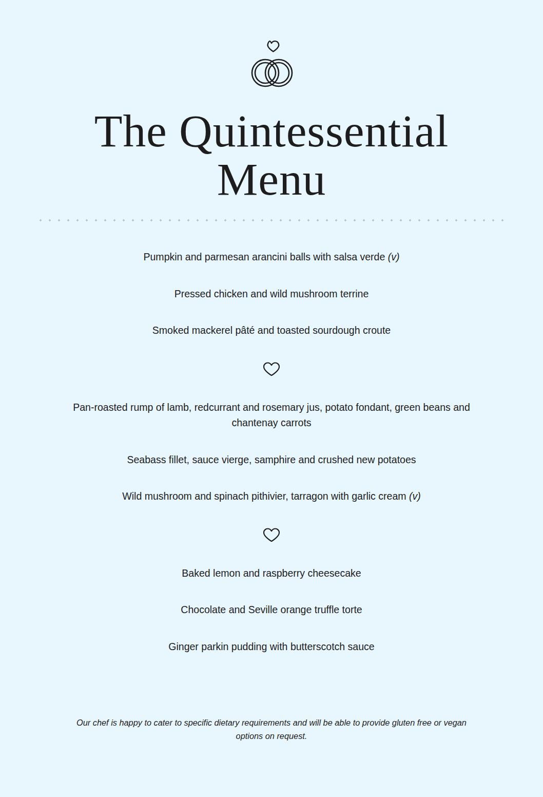The Quintessential Menu
Pumpkin and parmesan arancini balls with salsa verde (v)
Pressed chicken and wild mushroom terrine
Smoked mackerel pâté and toasted sourdough croute
Pan-roasted rump of lamb, redcurrant and rosemary jus, potato fondant, green beans and chantenay carrots
Seabass fillet, sauce vierge, samphire and crushed new potatoes
Wild mushroom and spinach pithivier, tarragon with garlic cream (v)
Baked lemon and raspberry cheesecake
Chocolate and Seville orange truffle torte
Ginger parkin pudding with butterscotch sauce
Our chef is happy to cater to specific dietary requirements and will be able to provide gluten free or vegan options on request.